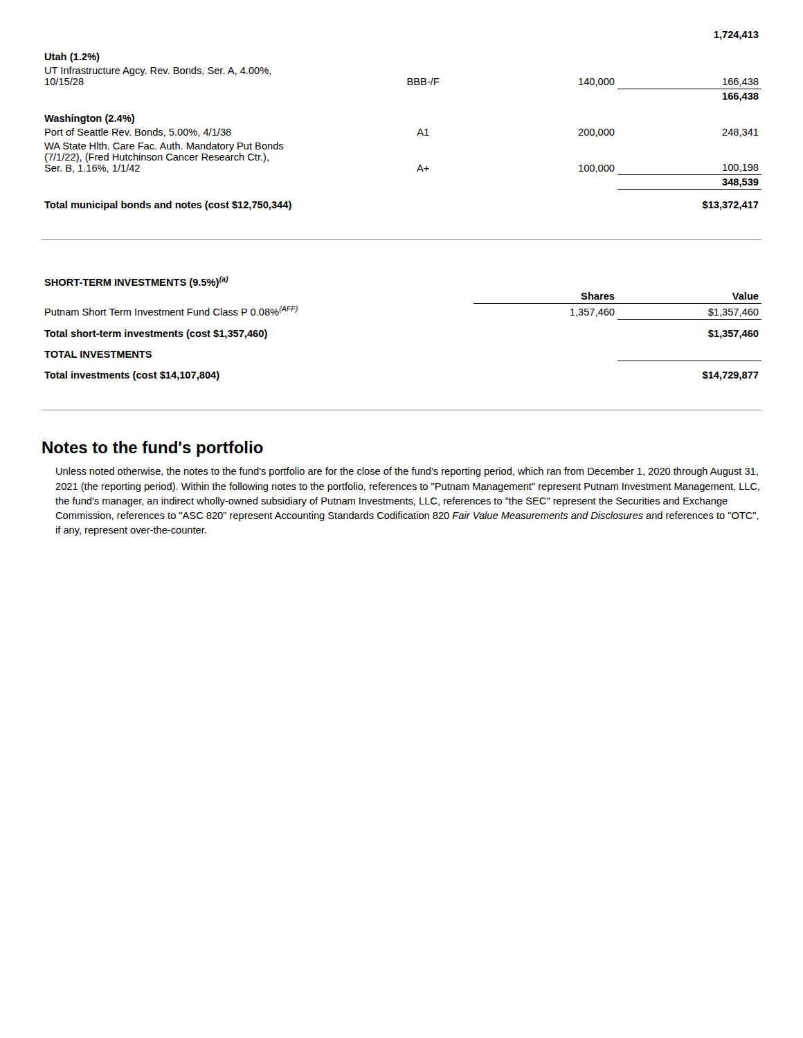| | | | 1,724,413 |
| Utah (1.2%) | | | |
| UT Infrastructure Agcy. Rev. Bonds, Ser. A, 4.00%, 10/15/28 | BBB-/F | 140,000 | 166,438 |
| | | | 166,438 |
| Washington (2.4%) | | | |
| Port of Seattle Rev. Bonds, 5.00%, 4/1/38 | A1 | 200,000 | 248,341 |
| WA State Hlth. Care Fac. Auth. Mandatory Put Bonds (7/1/22), (Fred Hutchinson Cancer Research Ctr.), Ser. B, 1.16%, 1/1/42 | A+ | 100,000 | 100,198 |
| | | | 348,539 |
| Total municipal bonds and notes (cost $12,750,344) | | | $13,372,417 |
| SHORT-TERM INVESTMENTS (9.5%) (a) | | |
| | Shares | Value |
| Putnam Short Term Investment Fund Class P 0.08% (AFF) | 1,357,460 | $1,357,460 |
| Total short-term investments (cost $1,357,460) | | $1,357,460 |
| TOTAL INVESTMENTS | | |
| Total investments (cost $14,107,804) | | $14,729,877 |
Notes to the fund's portfolio
Unless noted otherwise, the notes to the fund's portfolio are for the close of the fund's reporting period, which ran from December 1, 2020 through August 31, 2021 (the reporting period). Within the following notes to the portfolio, references to "Putnam Management" represent Putnam Investment Management, LLC, the fund's manager, an indirect wholly-owned subsidiary of Putnam Investments, LLC, references to "the SEC" represent the Securities and Exchange Commission, references to "ASC 820" represent Accounting Standards Codification 820 Fair Value Measurements and Disclosures and references to "OTC", if any, represent over-the-counter.